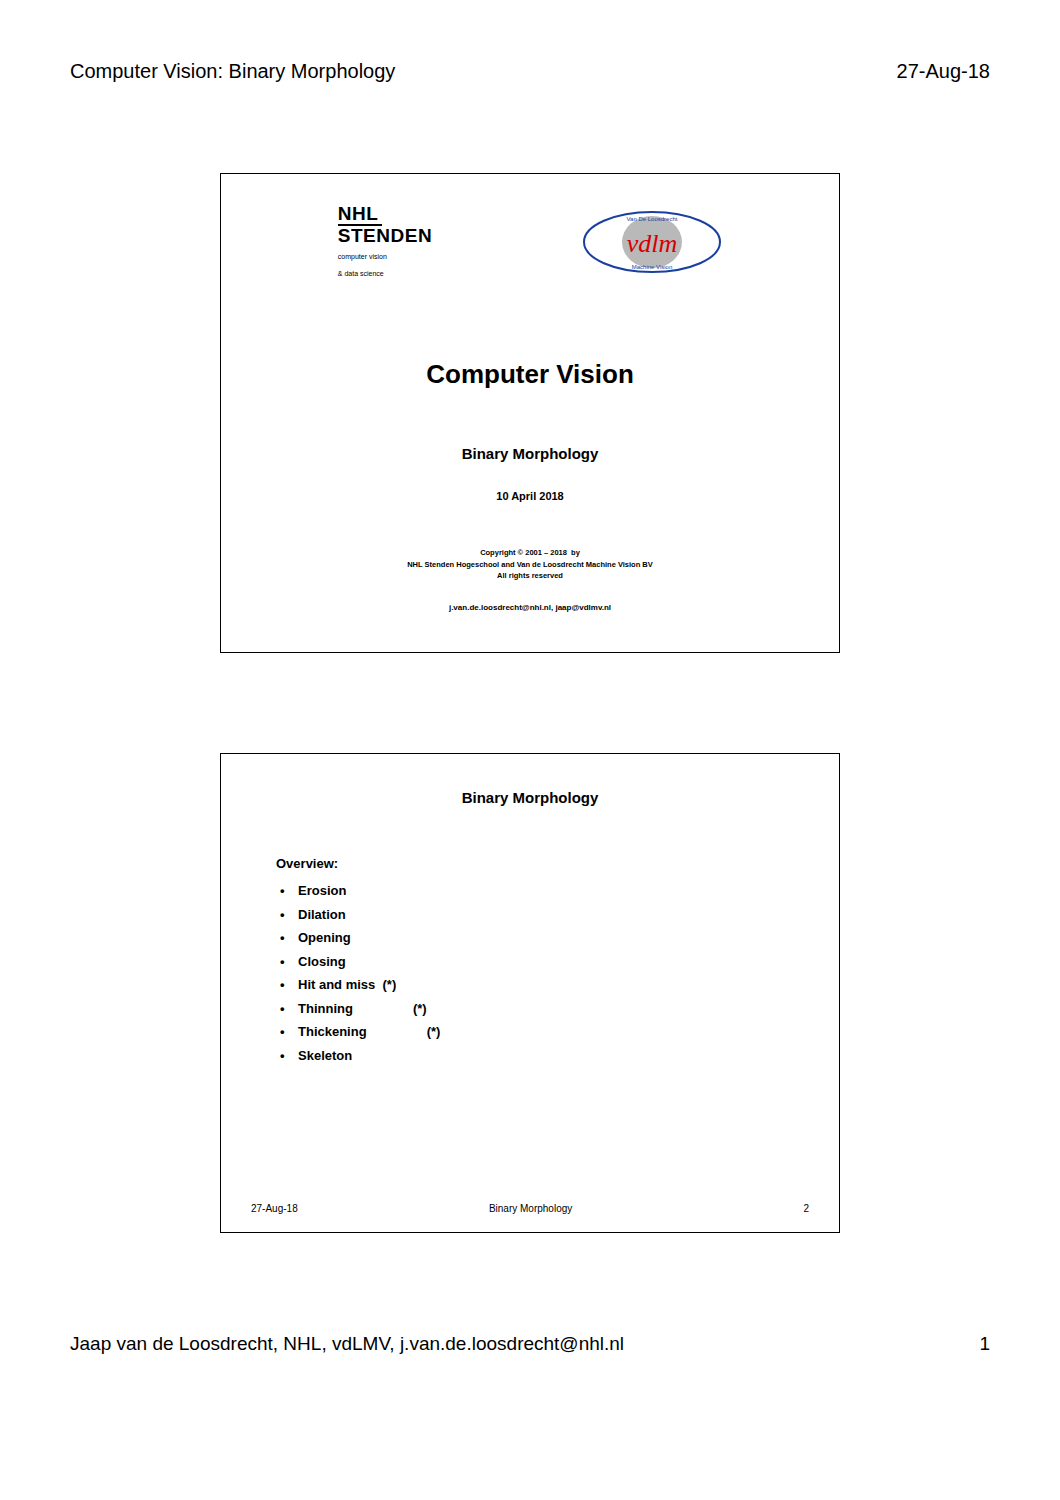Computer Vision: Binary Morphology
27-Aug-18
NHL STENDEN computer vision
& data science
Van De Loosdrecht Machine Vision vdlm
Computer Vision
Binary Morphology
10 April 2018
Copyright © 2001 – 2018 by
NHL Stenden Hogeschool and Van de Loosdrecht Machine Vision BV
All rights reserved
j.van.de.loosdrecht@nhl.nl, jaap@vdlmv.nl
Binary Morphology
Overview:
Erosion
Dilation
Opening
Closing
Hit and miss (*)
Thinning (*)
Thickening (*)
Skeleton
27-Aug-18
Binary Morphology
2
Jaap van de Loosdrecht, NHL, vdLMV, j.van.de.loosdrecht@nhl.nl
1